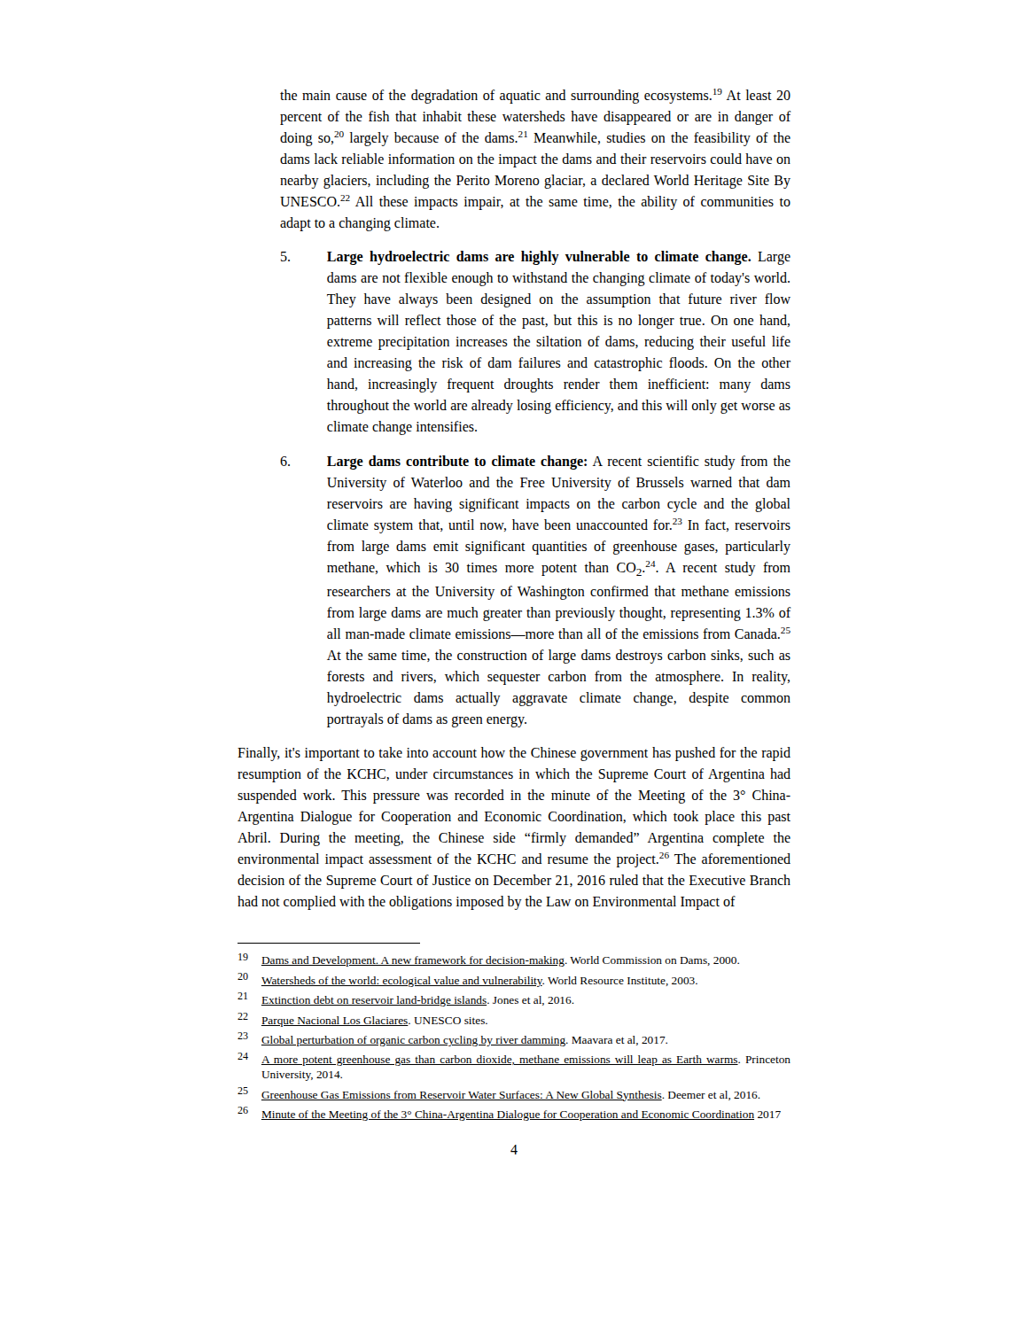the main cause of the degradation of aquatic and surrounding ecosystems.19 At least 20 percent of the fish that inhabit these watersheds have disappeared or are in danger of doing so,20 largely because of the dams.21 Meanwhile, studies on the feasibility of the dams lack reliable information on the impact the dams and their reservoirs could have on nearby glaciers, including the Perito Moreno glaciar, a declared World Heritage Site By UNESCO.22 All these impacts impair, at the same time, the ability of communities to adapt to a changing climate.
Large hydroelectric dams are highly vulnerable to climate change. Large dams are not flexible enough to withstand the changing climate of today's world. They have always been designed on the assumption that future river flow patterns will reflect those of the past, but this is no longer true. On one hand, extreme precipitation increases the siltation of dams, reducing their useful life and increasing the risk of dam failures and catastrophic floods. On the other hand, increasingly frequent droughts render them inefficient: many dams throughout the world are already losing efficiency, and this will only get worse as climate change intensifies.
Large dams contribute to climate change: A recent scientific study from the University of Waterloo and the Free University of Brussels warned that dam reservoirs are having significant impacts on the carbon cycle and the global climate system that, until now, have been unaccounted for.23 In fact, reservoirs from large dams emit significant quantities of greenhouse gases, particularly methane, which is 30 times more potent than CO2.24. A recent study from researchers at the University of Washington confirmed that methane emissions from large dams are much greater than previously thought, representing 1.3% of all man-made climate emissions—more than all of the emissions from Canada.25 At the same time, the construction of large dams destroys carbon sinks, such as forests and rivers, which sequester carbon from the atmosphere. In reality, hydroelectric dams actually aggravate climate change, despite common portrayals of dams as green energy.
Finally, it's important to take into account how the Chinese government has pushed for the rapid resumption of the KCHC, under circumstances in which the Supreme Court of Argentina had suspended work. This pressure was recorded in the minute of the Meeting of the 3° China-Argentina Dialogue for Cooperation and Economic Coordination, which took place this past Abril. During the meeting, the Chinese side “firmly demanded” Argentina complete the environmental impact assessment of the KCHC and resume the project.26 The aforementioned decision of the Supreme Court of Justice on December 21, 2016 ruled that the Executive Branch had not complied with the obligations imposed by the Law on Environmental Impact of
Dams and Development. A new framework for decision-making. World Commission on Dams, 2000.
Watersheds of the world: ecological value and vulnerability. World Resource Institute, 2003.
Extinction debt on reservoir land-bridge islands. Jones et al, 2016.
Parque Nacional Los Glaciares. UNESCO sites.
Global perturbation of organic carbon cycling by river damming. Maavara et al, 2017.
A more potent greenhouse gas than carbon dioxide, methane emissions will leap as Earth warms. Princeton University, 2014.
Greenhouse Gas Emissions from Reservoir Water Surfaces: A New Global Synthesis. Deemer et al, 2016.
Minute of the Meeting of the 3° China-Argentina Dialogue for Cooperation and Economic Coordination 2017
4